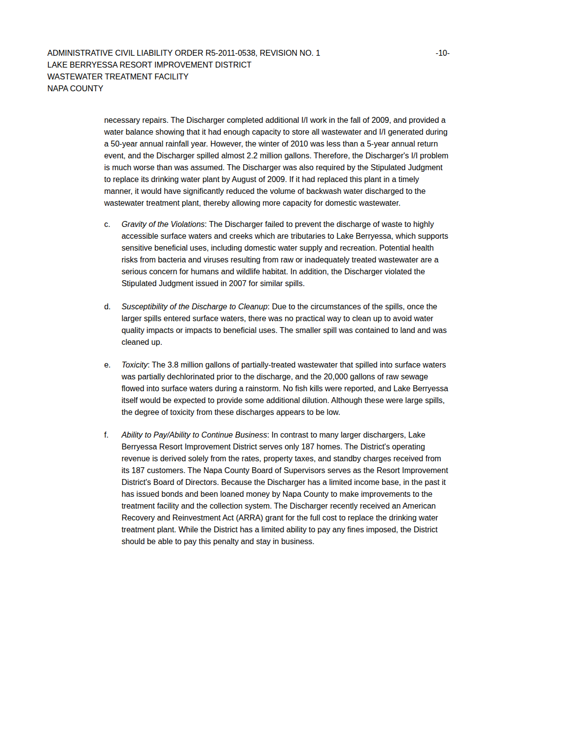Administrative Civil Liability Order R5-2011-0538, Revision No. 1
-10-
Lake Berryessa Resort Improvement District
Wastewater Treatment Facility
Napa County
necessary repairs. The Discharger completed additional I/I work in the fall of 2009, and provided a water balance showing that it had enough capacity to store all wastewater and I/I generated during a 50-year annual rainfall year. However, the winter of 2010 was less than a 5-year annual return event, and the Discharger spilled almost 2.2 million gallons. Therefore, the Discharger's I/I problem is much worse than was assumed. The Discharger was also required by the Stipulated Judgment to replace its drinking water plant by August of 2009. If it had replaced this plant in a timely manner, it would have significantly reduced the volume of backwash water discharged to the wastewater treatment plant, thereby allowing more capacity for domestic wastewater.
c. Gravity of the Violations: The Discharger failed to prevent the discharge of waste to highly accessible surface waters and creeks which are tributaries to Lake Berryessa, which supports sensitive beneficial uses, including domestic water supply and recreation. Potential health risks from bacteria and viruses resulting from raw or inadequately treated wastewater are a serious concern for humans and wildlife habitat. In addition, the Discharger violated the Stipulated Judgment issued in 2007 for similar spills.
d. Susceptibility of the Discharge to Cleanup: Due to the circumstances of the spills, once the larger spills entered surface waters, there was no practical way to clean up to avoid water quality impacts or impacts to beneficial uses. The smaller spill was contained to land and was cleaned up.
e. Toxicity: The 3.8 million gallons of partially-treated wastewater that spilled into surface waters was partially dechlorinated prior to the discharge, and the 20,000 gallons of raw sewage flowed into surface waters during a rainstorm. No fish kills were reported, and Lake Berryessa itself would be expected to provide some additional dilution. Although these were large spills, the degree of toxicity from these discharges appears to be low.
f. Ability to Pay/Ability to Continue Business: In contrast to many larger dischargers, Lake Berryessa Resort Improvement District serves only 187 homes. The District's operating revenue is derived solely from the rates, property taxes, and standby charges received from its 187 customers. The Napa County Board of Supervisors serves as the Resort Improvement District's Board of Directors. Because the Discharger has a limited income base, in the past it has issued bonds and been loaned money by Napa County to make improvements to the treatment facility and the collection system. The Discharger recently received an American Recovery and Reinvestment Act (ARRA) grant for the full cost to replace the drinking water treatment plant. While the District has a limited ability to pay any fines imposed, the District should be able to pay this penalty and stay in business.